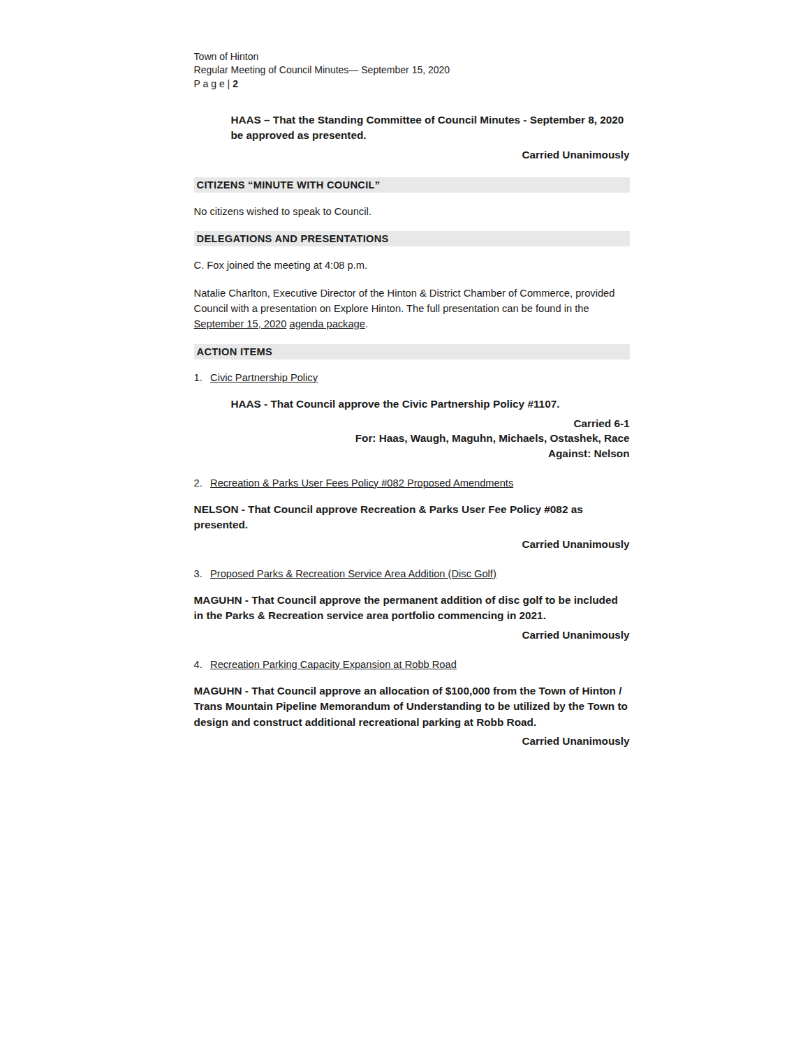Town of Hinton
Regular Meeting of Council Minutes— September 15, 2020
P a g e | 2
HAAS – That the Standing Committee of Council Minutes - September 8, 2020 be approved as presented.
Carried Unanimously
CITIZENS “MINUTE WITH COUNCIL”
No citizens wished to speak to Council.
DELEGATIONS AND PRESENTATIONS
C. Fox joined the meeting at 4:08 p.m.
Natalie Charlton, Executive Director of the Hinton & District Chamber of Commerce, provided Council with a presentation on Explore Hinton. The full presentation can be found in the September 15, 2020 agenda package.
ACTION ITEMS
1. Civic Partnership Policy
HAAS - That Council approve the Civic Partnership Policy #1107.
Carried 6-1 For: Haas, Waugh, Maguhn, Michaels, Ostashek, Race Against: Nelson
2. Recreation & Parks User Fees Policy #082 Proposed Amendments
NELSON - That Council approve Recreation & Parks User Fee Policy #082 as presented.
Carried Unanimously
3. Proposed Parks & Recreation Service Area Addition (Disc Golf)
MAGUHN - That Council approve the permanent addition of disc golf to be included in the Parks & Recreation service area portfolio commencing in 2021.
Carried Unanimously
4. Recreation Parking Capacity Expansion at Robb Road
MAGUHN - That Council approve an allocation of $100,000 from the Town of Hinton / Trans Mountain Pipeline Memorandum of Understanding to be utilized by the Town to design and construct additional recreational parking at Robb Road.
Carried Unanimously